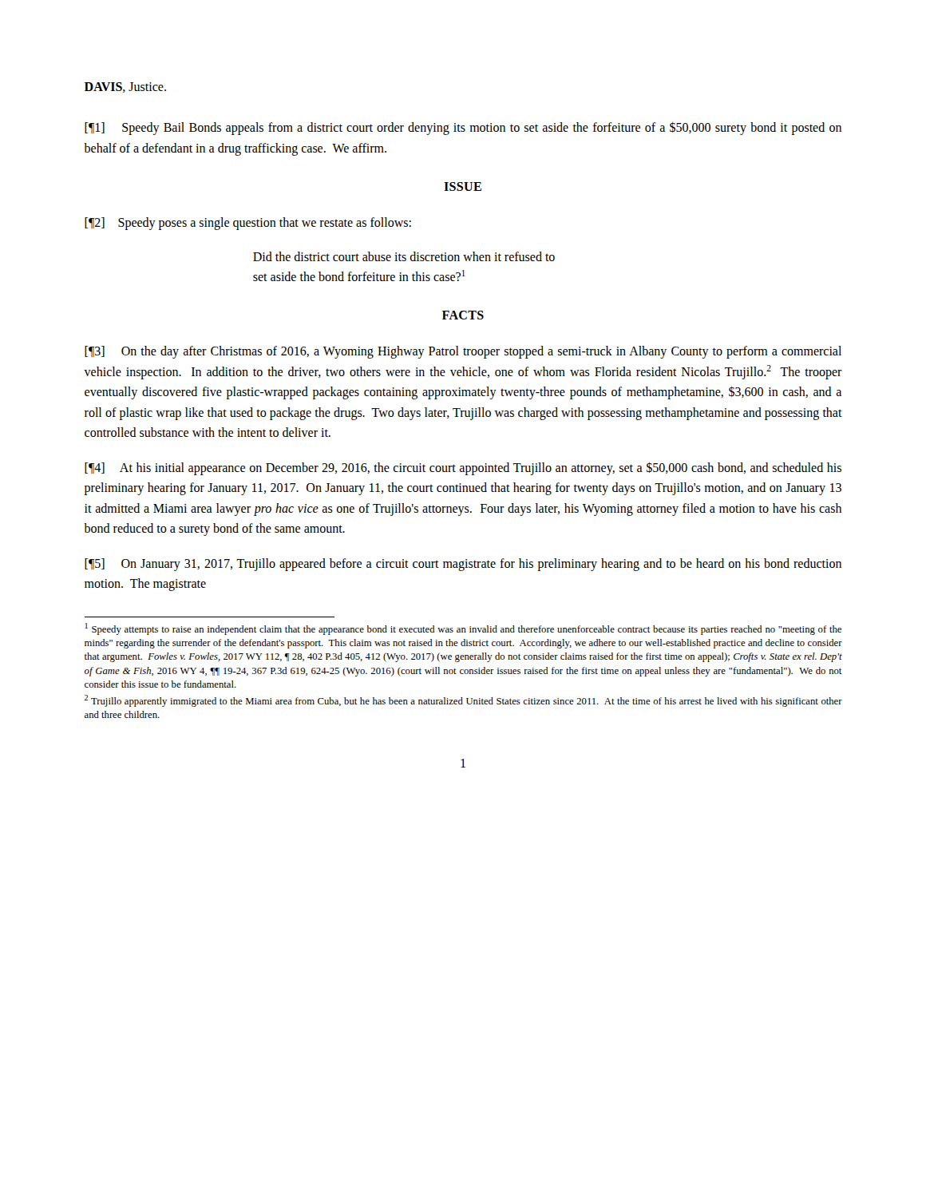DAVIS, Justice.
[¶1] Speedy Bail Bonds appeals from a district court order denying its motion to set aside the forfeiture of a $50,000 surety bond it posted on behalf of a defendant in a drug trafficking case. We affirm.
ISSUE
[¶2] Speedy poses a single question that we restate as follows:
Did the district court abuse its discretion when it refused to
set aside the bond forfeiture in this case?1
FACTS
[¶3] On the day after Christmas of 2016, a Wyoming Highway Patrol trooper stopped a semi-truck in Albany County to perform a commercial vehicle inspection. In addition to the driver, two others were in the vehicle, one of whom was Florida resident Nicolas Trujillo.2 The trooper eventually discovered five plastic-wrapped packages containing approximately twenty-three pounds of methamphetamine, $3,600 in cash, and a roll of plastic wrap like that used to package the drugs. Two days later, Trujillo was charged with possessing methamphetamine and possessing that controlled substance with the intent to deliver it.
[¶4] At his initial appearance on December 29, 2016, the circuit court appointed Trujillo an attorney, set a $50,000 cash bond, and scheduled his preliminary hearing for January 11, 2017. On January 11, the court continued that hearing for twenty days on Trujillo's motion, and on January 13 it admitted a Miami area lawyer pro hac vice as one of Trujillo's attorneys. Four days later, his Wyoming attorney filed a motion to have his cash bond reduced to a surety bond of the same amount.
[¶5] On January 31, 2017, Trujillo appeared before a circuit court magistrate for his preliminary hearing and to be heard on his bond reduction motion. The magistrate
1 Speedy attempts to raise an independent claim that the appearance bond it executed was an invalid and therefore unenforceable contract because its parties reached no "meeting of the minds" regarding the surrender of the defendant's passport. This claim was not raised in the district court. Accordingly, we adhere to our well-established practice and decline to consider that argument. Fowles v. Fowles, 2017 WY 112, ¶ 28, 402 P.3d 405, 412 (Wyo. 2017) (we generally do not consider claims raised for the first time on appeal); Crofts v. State ex rel. Dep't of Game & Fish, 2016 WY 4, ¶¶ 19-24, 367 P.3d 619, 624-25 (Wyo. 2016) (court will not consider issues raised for the first time on appeal unless they are "fundamental"). We do not consider this issue to be fundamental.
2 Trujillo apparently immigrated to the Miami area from Cuba, but he has been a naturalized United States citizen since 2011. At the time of his arrest he lived with his significant other and three children.
1